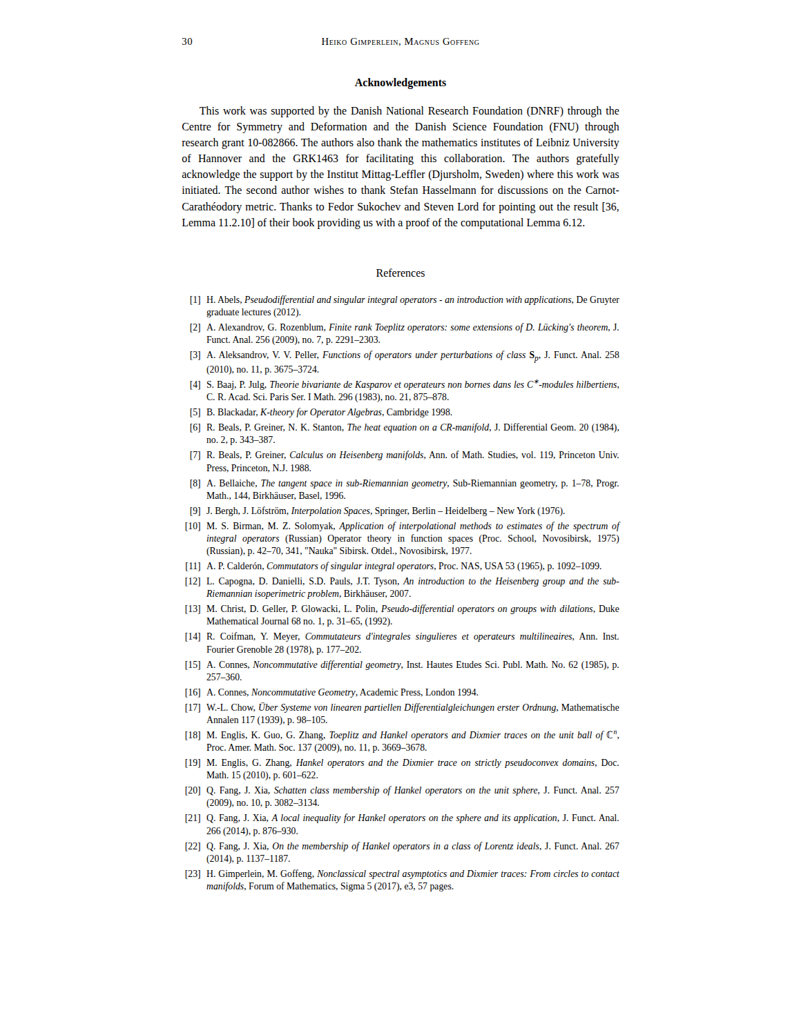30 Heiko Gimperlein, Magnus Goffeng
Acknowledgements
This work was supported by the Danish National Research Foundation (DNRF) through the Centre for Symmetry and Deformation and the Danish Science Foundation (FNU) through research grant 10-082866. The authors also thank the mathematics institutes of Leibniz University of Hannover and the GRK1463 for facilitating this collaboration. The authors gratefully acknowledge the support by the Institut Mittag-Leffler (Djursholm, Sweden) where this work was initiated. The second author wishes to thank Stefan Hasselmann for discussions on the Carnot-Carathéodory metric. Thanks to Fedor Sukochev and Steven Lord for pointing out the result [36, Lemma 11.2.10] of their book providing us with a proof of the computational Lemma 6.12.
References
[1] H. Abels, Pseudodifferential and singular integral operators - an introduction with applications, De Gruyter graduate lectures (2012).
[2] A. Alexandrov, G. Rozenblum, Finite rank Toeplitz operators: some extensions of D. Lücking's theorem, J. Funct. Anal. 256 (2009), no. 7, p. 2291–2303.
[3] A. Aleksandrov, V. V. Peller, Functions of operators under perturbations of class Sp, J. Funct. Anal. 258 (2010), no. 11, p. 3675–3724.
[4] S. Baaj, P. Julg, Theorie bivariante de Kasparov et operateurs non bornes dans les C∗-modules hilbertiens, C. R. Acad. Sci. Paris Ser. I Math. 296 (1983), no. 21, 875–878.
[5] B. Blackadar, K-theory for Operator Algebras, Cambridge 1998.
[6] R. Beals, P. Greiner, N. K. Stanton, The heat equation on a CR-manifold, J. Differential Geom. 20 (1984), no. 2, p. 343–387.
[7] R. Beals, P. Greiner, Calculus on Heisenberg manifolds, Ann. of Math. Studies, vol. 119, Princeton Univ. Press, Princeton, N.J. 1988.
[8] A. Bellaiche, The tangent space in sub-Riemannian geometry, Sub-Riemannian geometry, p. 1–78, Progr. Math., 144, Birkhäuser, Basel, 1996.
[9] J. Bergh, J. Löfström, Interpolation Spaces, Springer, Berlin – Heidelberg – New York (1976).
[10] M. S. Birman, M. Z. Solomyak, Application of interpolational methods to estimates of the spectrum of integral operators (Russian) Operator theory in function spaces (Proc. School, Novosibirsk, 1975) (Russian), p. 42–70, 341, "Nauka" Sibirsk. Otdel., Novosibirsk, 1977.
[11] A. P. Calderón, Commutators of singular integral operators, Proc. NAS, USA 53 (1965), p. 1092–1099.
[12] L. Capogna, D. Danielli, S.D. Pauls, J.T. Tyson, An introduction to the Heisenberg group and the sub-Riemannian isoperimetric problem, Birkhäuser, 2007.
[13] M. Christ, D. Geller, P. Glowacki, L. Polin, Pseudo-differential operators on groups with dilations, Duke Mathematical Journal 68 no. 1, p. 31–65, (1992).
[14] R. Coifman, Y. Meyer, Commutateurs d'integrales singulieres et operateurs multilineaires, Ann. Inst. Fourier Grenoble 28 (1978), p. 177–202.
[15] A. Connes, Noncommutative differential geometry, Inst. Hautes Etudes Sci. Publ. Math. No. 62 (1985), p. 257–360.
[16] A. Connes, Noncommutative Geometry, Academic Press, London 1994.
[17] W.-L. Chow, Über Systeme von linearen partiellen Differentialgleichungen erster Ordnung, Mathematische Annalen 117 (1939), p. 98–105.
[18] M. Englis, K. Guo, G. Zhang, Toeplitz and Hankel operators and Dixmier traces on the unit ball of ℂn, Proc. Amer. Math. Soc. 137 (2009), no. 11, p. 3669–3678.
[19] M. Englis, G. Zhang, Hankel operators and the Dixmier trace on strictly pseudoconvex domains, Doc. Math. 15 (2010), p. 601–622.
[20] Q. Fang, J. Xia, Schatten class membership of Hankel operators on the unit sphere, J. Funct. Anal. 257 (2009), no. 10, p. 3082–3134.
[21] Q. Fang, J. Xia, A local inequality for Hankel operators on the sphere and its application, J. Funct. Anal. 266 (2014), p. 876–930.
[22] Q. Fang, J. Xia, On the membership of Hankel operators in a class of Lorentz ideals, J. Funct. Anal. 267 (2014), p. 1137–1187.
[23] H. Gimperlein, M. Goffeng, Nonclassical spectral asymptotics and Dixmier traces: From circles to contact manifolds, Forum of Mathematics, Sigma 5 (2017), e3, 57 pages.